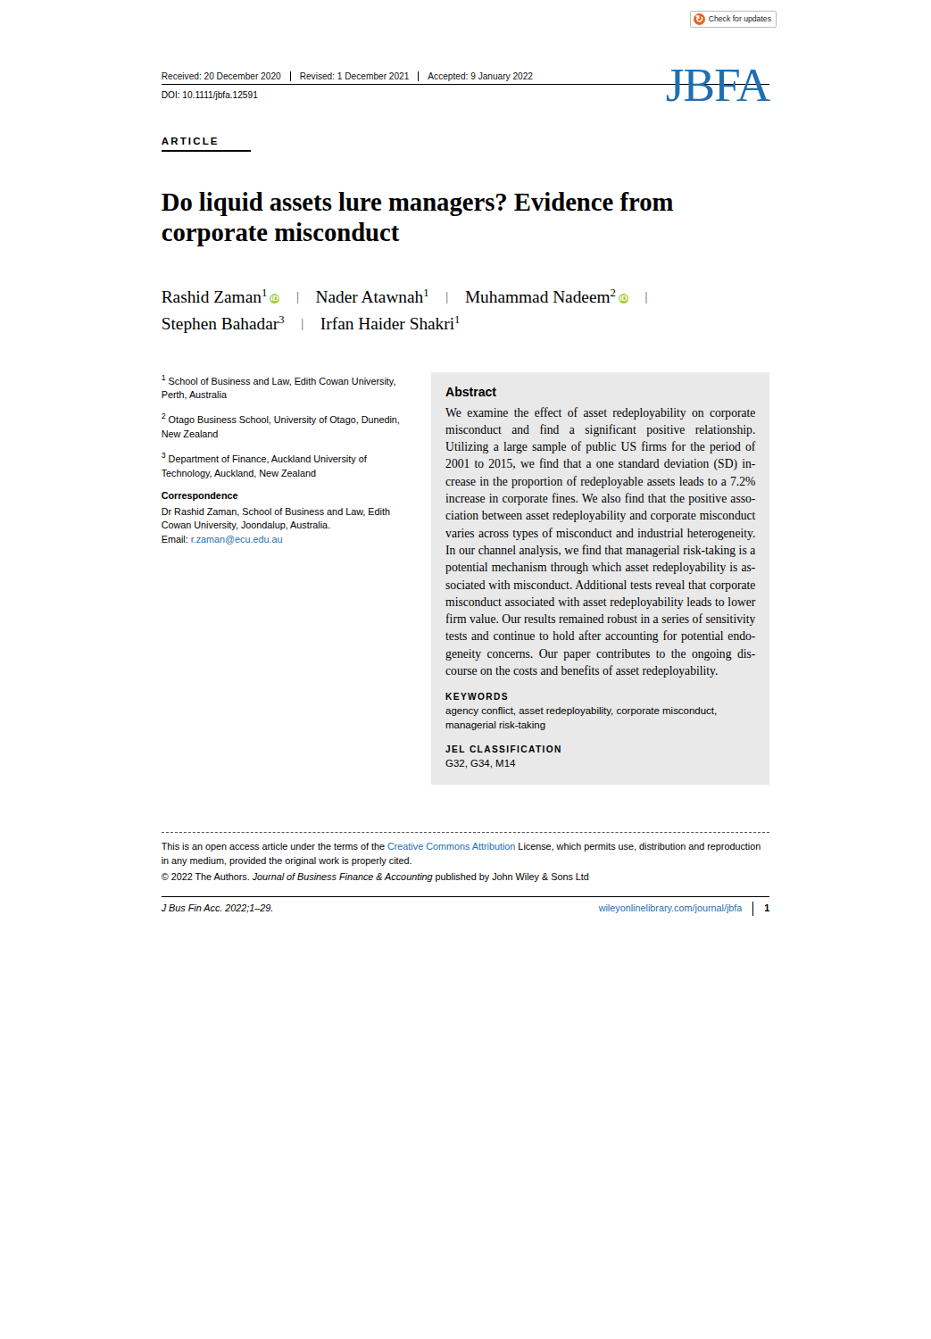↻ Check for updates
Received: 20 December 2020 Revised: 1 December 2021 Accepted: 9 January 2022
DOI: 10.1111/jbfa.12591
JBFA
ARTICLE
Do liquid assets lure managers? Evidence from
corporate misconduct
Rashid Zaman1iD|Nader Atawnah1|Muhammad Nadeem2iD|
Stephen Bahadar3|Irfan Haider Shakri1
1 School of Business and Law, Edith Cowan University, Perth, Australia
2 Otago Business School, University of Otago, Dunedin, New Zealand
3 Department of Finance, Auckland University of Technology, Auckland, New Zealand
Correspondence
Dr Rashid Zaman, School of Business and Law, Edith Cowan University, Joondalup, Australia.
Email: r.zaman@ecu.edu.au
Abstract
We examine the effect of asset redeployability on corporate misconduct and find a significant positive relationship. Utilizing a large sample of public US firms for the period of 2001 to 2015, we find that a one standard deviation (SD) increase in the proportion of redeployable assets leads to a 7.2% increase in corporate fines. We also find that the positive association between asset redeployability and corporate misconduct varies across types of misconduct and industrial heterogeneity. In our channel analysis, we find that managerial risk-taking is a potential mechanism through which asset redeployability is associated with misconduct. Additional tests reveal that corporate misconduct associated with asset redeployability leads to lower firm value. Our results remained robust in a series of sensitivity tests and continue to hold after accounting for potential endogeneity concerns. Our paper contributes to the ongoing discourse on the costs and benefits of asset redeployability.
KEYWORDS
agency conflict, asset redeployability, corporate misconduct, managerial risk-taking
JEL CLASSIFICATION
G32, G34, M14
This is an open access article under the terms of the Creative Commons Attribution License, which permits use, distribution and reproduction in any medium, provided the original work is properly cited.
© 2022 The Authors. Journal of Business Finance & Accounting published by John Wiley & Sons Ltd
J Bus Fin Acc. 2022;1–29. wileyonlinelibrary.com/journal/jbfa 1